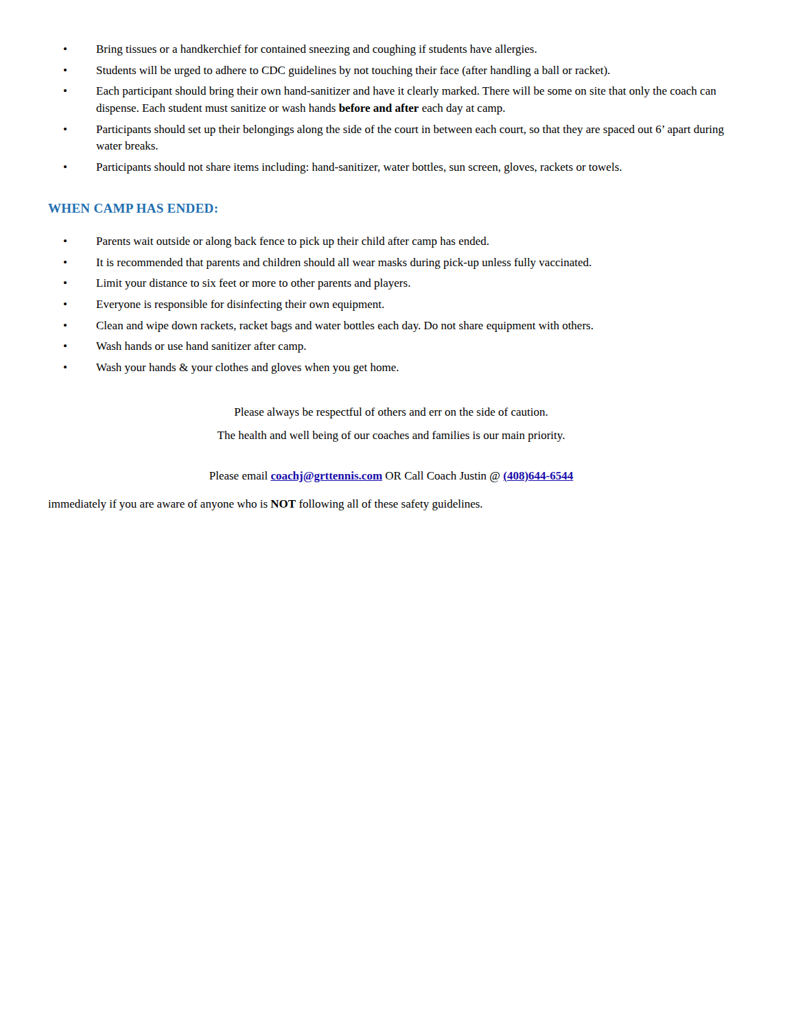Bring tissues or a handkerchief for contained sneezing and coughing if students have allergies.
Students will be urged to adhere to CDC guidelines by not touching their face (after handling a ball or racket).
Each participant should bring their own hand-sanitizer and have it clearly marked. There will be some on site that only the coach can dispense. Each student must sanitize or wash hands before and after each day at camp.
Participants should set up their belongings along the side of the court in between each court, so that they are spaced out 6’ apart during water breaks.
Participants should not share items including: hand-sanitizer, water bottles, sun screen, gloves, rackets or towels.
WHEN CAMP HAS ENDED:
Parents wait outside or along back fence to pick up their child after camp has ended.
It is recommended that parents and children should all wear masks during pick-up unless fully vaccinated.
Limit your distance to six feet or more to other parents and players.
Everyone is responsible for disinfecting their own equipment.
Clean and wipe down rackets, racket bags and water bottles each day. Do not share equipment with others.
Wash hands or use hand sanitizer after camp.
Wash your hands & your clothes and gloves when you get home.
Please always be respectful of others and err on the side of caution.
The health and well being of our coaches and families is our main priority.
Please email coachj@grttennis.com OR Call Coach Justin @ (408)644-6544
immediately if you are aware of anyone who is NOT following all of these safety guidelines.